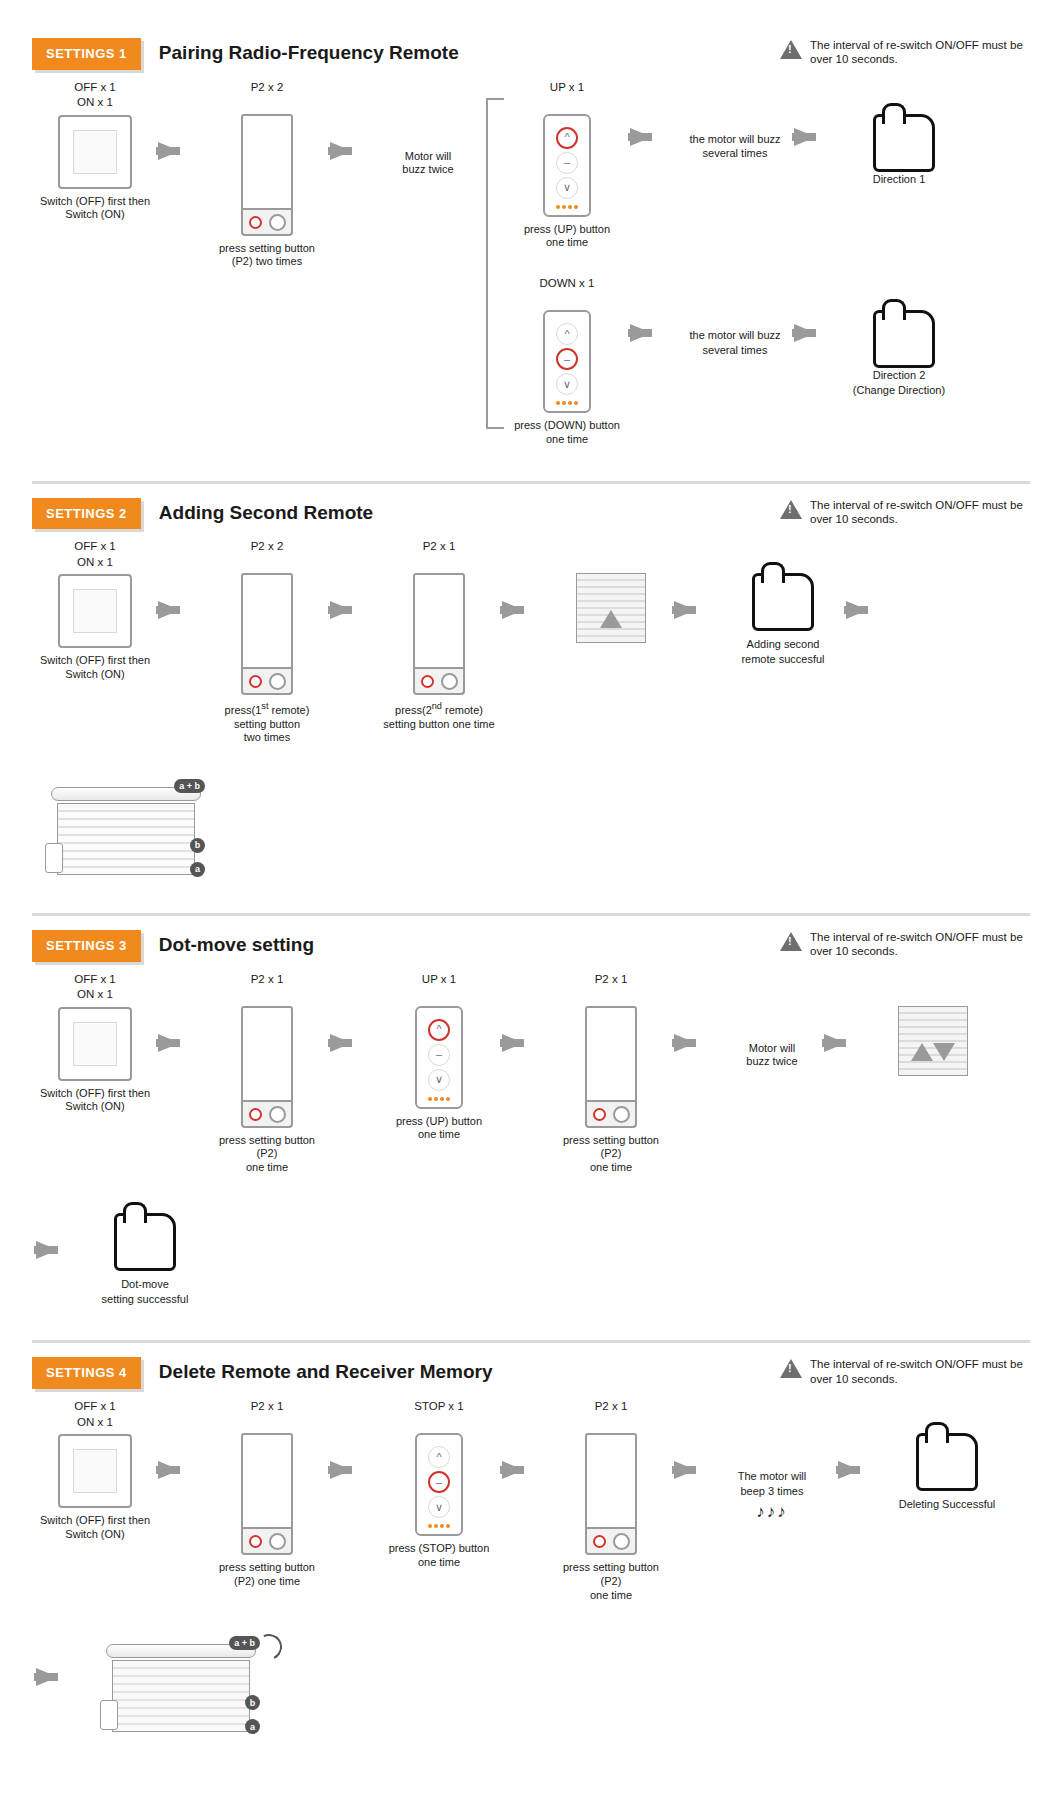SETTINGS 1
Pairing Radio-Frequency Remote
The interval of re-switch ON/OFF must be over 10 seconds.
OFF x 1
ON x 1
Switch (OFF) first then
Switch (ON)
P2 x 2
press setting button
(P2) two times
Motor will
buzz twice
UP x 1
^
–
∨
press (UP) button
one time
the motor will buzz
several times
Direction 1
DOWN x 1
^
–
∨
press (DOWN) button
one time
the motor will buzz
several times
Direction 2
(Change Direction)
SETTINGS 2
Adding Second Remote
The interval of re-switch ON/OFF must be over 10 seconds.
OFF x 1
ON x 1
Switch (OFF) first then
Switch (ON)
P2 x 2
press(1st remote)
setting button
two times
P2 x 1
press(2nd remote)
setting button one time
Adding second
remote succesful
a + b
b
a
SETTINGS 3
Dot-move setting
The interval of re-switch ON/OFF must be over 10 seconds.
OFF x 1
ON x 1
Switch (OFF) first then
Switch (ON)
P2 x 1
press setting button (P2)
one time
UP x 1
^
–
∨
press (UP) button
one time
P2 x 1
press setting button
(P2)
one time
Motor will
buzz twice
Dot-move
setting successful
SETTINGS 4
Delete Remote and Receiver Memory
The interval of re-switch ON/OFF must be over 10 seconds.
OFF x 1
ON x 1
Switch (OFF) first then
Switch (ON)
P2 x 1
press setting button
(P2) one time
STOP x 1
^
–
∨
press (STOP) button
one time
P2 x 1
press setting button
(P2)
one time
The motor will
beep 3 times
♪♪♪
Deleting Successful
a + b
b
a